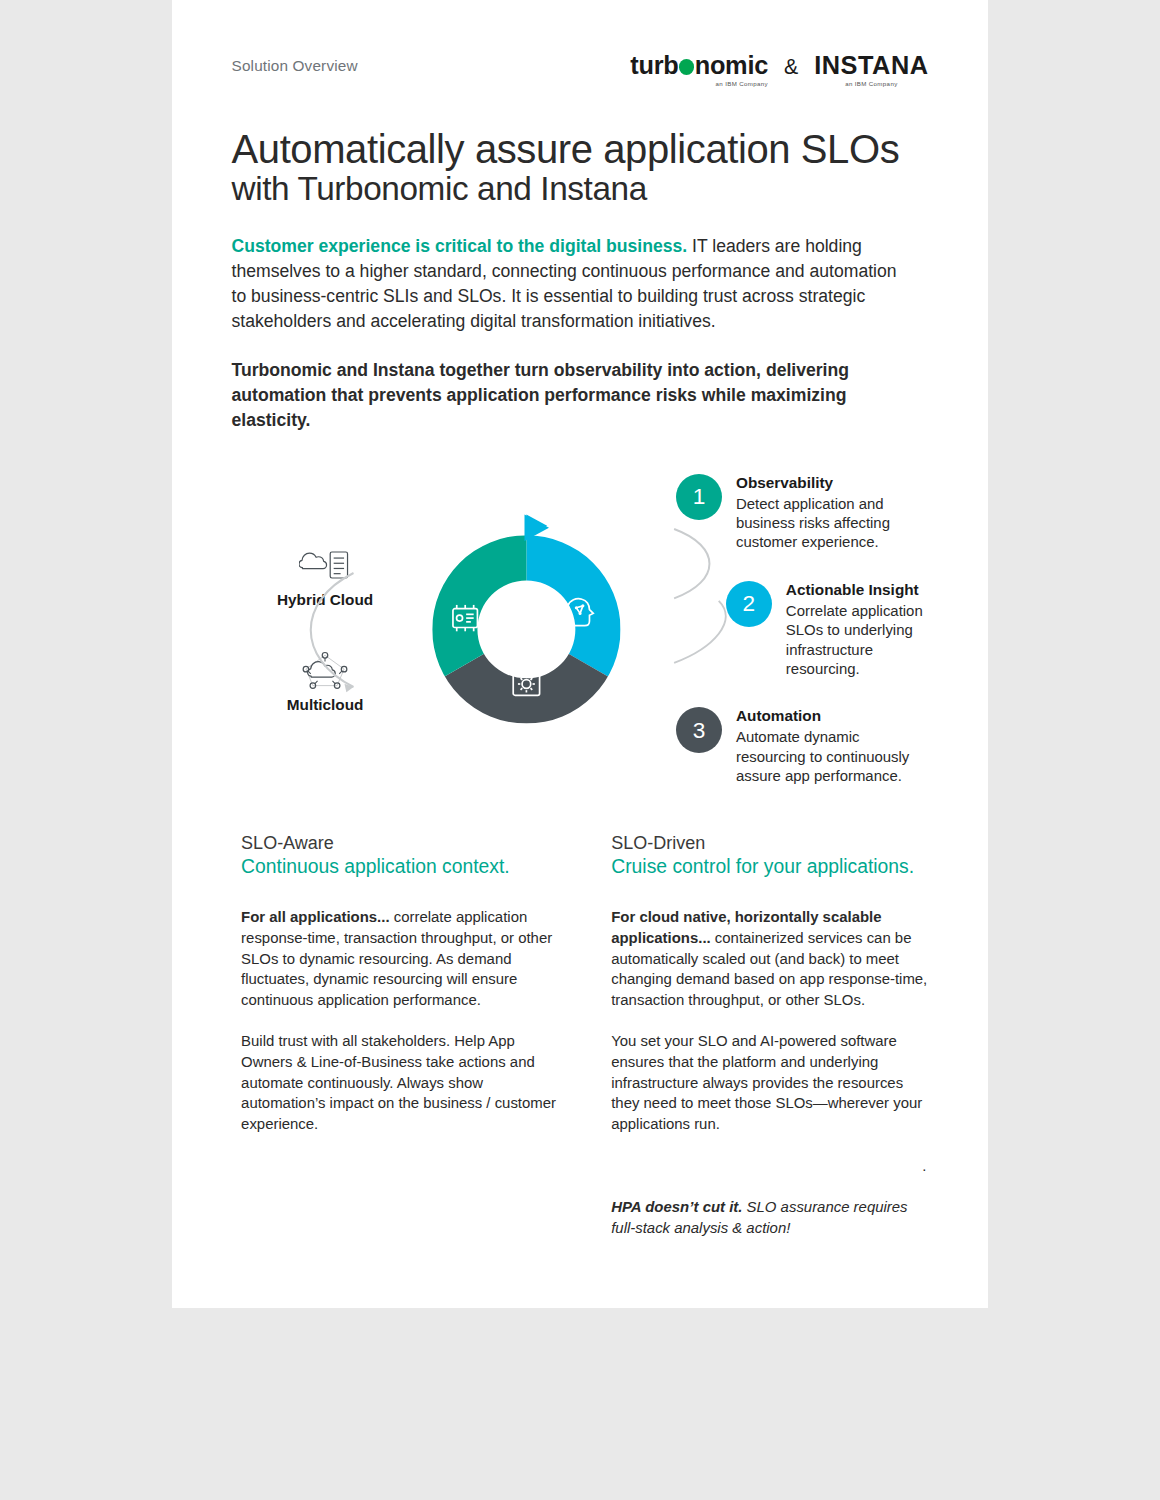Solution Overview
turb nomic
an IBM Company
&
INSTANA
an IBM Company
Automatically assure application SLOs with Turbonomic and Instana
Customer experience is critical to the digital business. IT leaders are holding themselves to a higher standard, connecting continuous performance and automation to business-centric SLIs and SLOs. It is essential to building trust across strategic stakeholders and accelerating digital transformation initiatives.
Turbonomic and Instana together turn observability into action, delivering automation that prevents application performance risks while maximizing elasticity.
Hybrid Cloud
Multicloud
1
Observability
Detect application and business risks affecting customer experience.
2
Actionable Insight
Correlate application SLOs to underlying infrastructure resourcing.
3
Automation
Automate dynamic resourcing to continuously assure app performance.
SLO-Aware
Continuous application context.
For all applications... correlate application response-time, transaction throughput, or other SLOs to dynamic resourcing. As demand fluctuates, dynamic resourcing will ensure continuous application performance.
Build trust with all stakeholders. Help App Owners & Line-of-Business take actions and automate continuously. Always show automation’s impact on the business / customer experience.
SLO-Driven
Cruise control for your applications.
For cloud native, horizontally scalable applications... containerized services can be automatically scaled out (and back) to meet changing demand based on app response-time, transaction throughput, or other SLOs.
You set your SLO and AI-powered software ensures that the platform and underlying infrastructure always provides the resources they need to meet those SLOs—wherever your applications run.
.
HPA doesn’t cut it. SLO assurance requires full-stack analysis & action!